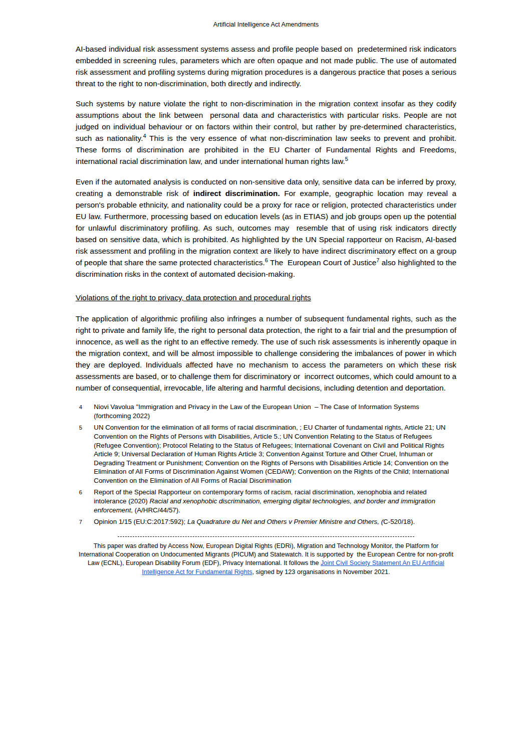Artificial Intelligence Act Amendments
AI-based individual risk assessment systems assess and profile people based on predetermined risk indicators embedded in screening rules, parameters which are often opaque and not made public. The use of automated risk assessment and profiling systems during migration procedures is a dangerous practice that poses a serious threat to the right to non-discrimination, both directly and indirectly.
Such systems by nature violate the right to non-discrimination in the migration context insofar as they codify assumptions about the link between personal data and characteristics with particular risks. People are not judged on individual behaviour or on factors within their control, but rather by pre-determined characteristics, such as nationality.4 This is the very essence of what non-discrimination law seeks to prevent and prohibit. These forms of discrimination are prohibited in the EU Charter of Fundamental Rights and Freedoms, international racial discrimination law, and under international human rights law.5
Even if the automated analysis is conducted on non-sensitive data only, sensitive data can be inferred by proxy, creating a demonstrable risk of indirect discrimination. For example, geographic location may reveal a person's probable ethnicity, and nationality could be a proxy for race or religion, protected characteristics under EU law. Furthermore, processing based on education levels (as in ETIAS) and job groups open up the potential for unlawful discriminatory profiling. As such, outcomes may resemble that of using risk indicators directly based on sensitive data, which is prohibited. As highlighted by the UN Special rapporteur on Racism, AI-based risk assessment and profiling in the migration context are likely to have indirect discriminatory effect on a group of people that share the same protected characteristics.6 The European Court of Justice7 also highlighted to the discrimination risks in the context of automated decision-making.
Violations of the right to privacy, data protection and procedural rights
The application of algorithmic profiling also infringes a number of subsequent fundamental rights, such as the right to private and family life, the right to personal data protection, the right to a fair trial and the presumption of innocence, as well as the right to an effective remedy. The use of such risk assessments is inherently opaque in the migration context, and will be almost impossible to challenge considering the imbalances of power in which they are deployed. Individuals affected have no mechanism to access the parameters on which these risk assessments are based, or to challenge them for discriminatory or incorrect outcomes, which could amount to a number of consequential, irrevocable, life altering and harmful decisions, including detention and deportation.
| 4 | Niovi Vavolua "Immigration and Privacy in the Law of the European Union – The Case of Information Systems (forthcoming 2022) |
| 5 | UN Convention for the elimination of all forms of racial discrimination, ; EU Charter of fundamental rights, Article 21; UN Convention on the Rights of Persons with Disabilities, Article 5.; UN Convention Relating to the Status of Refugees (Refugee Convention); Protocol Relating to the Status of Refugees; International Covenant on Civil and Political Rights Article 9; Universal Declaration of Human Rights Article 3; Convention Against Torture and Other Cruel, Inhuman or Degrading Treatment or Punishment; Convention on the Rights of Persons with Disabilities Article 14; Convention on the Elimination of All Forms of Discrimination Against Women (CEDAW); Convention on the Rights of the Child; International Convention on the Elimination of All Forms of Racial Discrimination |
| 6 | Report of the Special Rapporteur on contemporary forms of racism, racial discrimination, xenophobia and related intolerance (2020) Racial and xenophobic discrimination, emerging digital technologies, and border and immigration enforcement , (A/HRC/44/57). |
| 7 | Opinion 1/15 (EU:C:2017:592); La Quadrature du Net and Others v Premier Ministre and Others, ( C-520/18). |
This paper was drafted by Access Now, European Digital Rights (EDRi), Migration and Technology Monitor, the Platform for International Cooperation on Undocumented Migrants (PICUM) and Statewatch. It is supported by the European Centre for non-profit Law (ECNL), European Disability Forum (EDF), Privacy International. It follows the Joint Civil Society Statement An EU Artificial Intelligence Act for Fundamental Rights, signed by 123 organisations in November 2021.